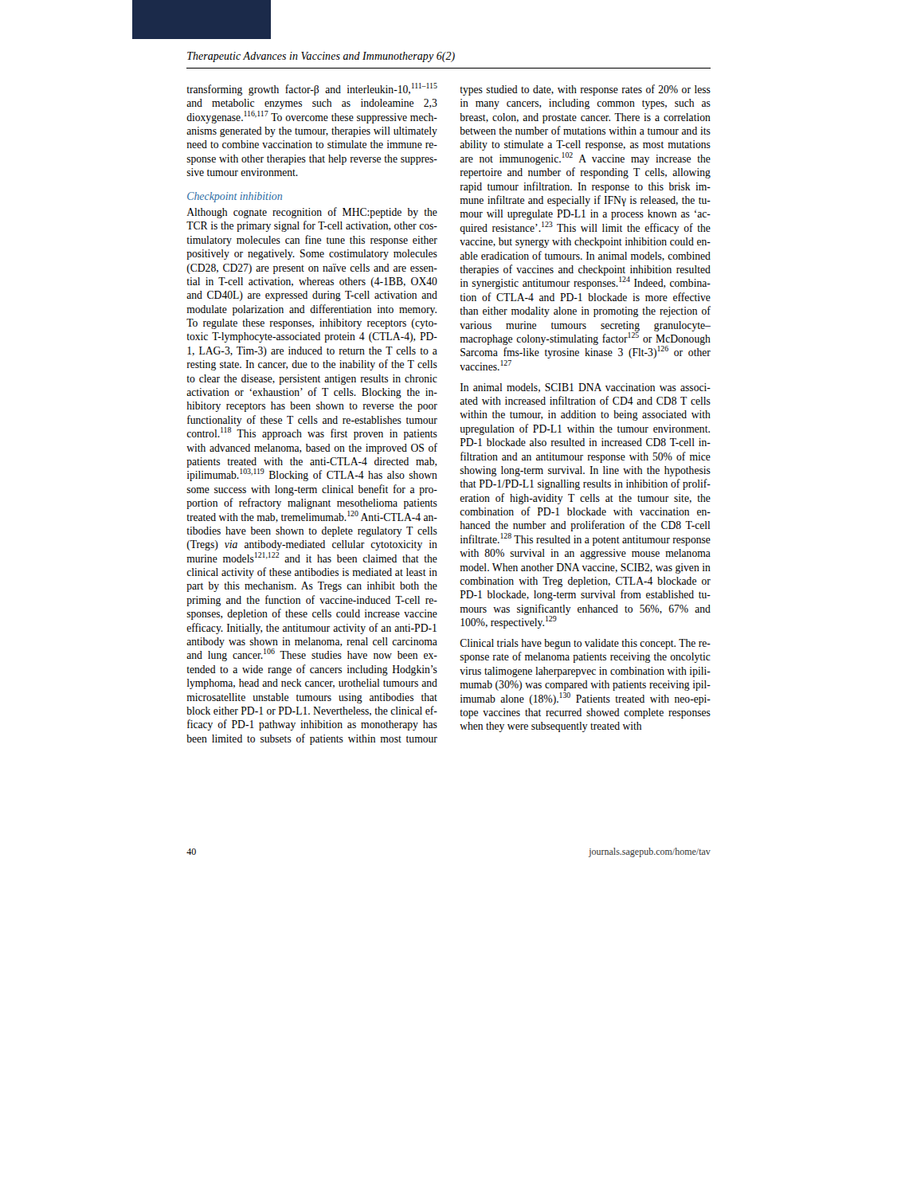Therapeutic Advances in Vaccines and Immunotherapy 6(2)
transforming growth factor-β and interleukin-10,111–115 and metabolic enzymes such as indoleamine 2,3 dioxygenase.116,117 To overcome these suppressive mechanisms generated by the tumour, therapies will ultimately need to combine vaccination to stimulate the immune response with other therapies that help reverse the suppressive tumour environment.
Checkpoint inhibition
Although cognate recognition of MHC:peptide by the TCR is the primary signal for T-cell activation, other costimulatory molecules can fine tune this response either positively or negatively. Some costimulatory molecules (CD28, CD27) are present on naïve cells and are essential in T-cell activation, whereas others (4-1BB, OX40 and CD40L) are expressed during T-cell activation and modulate polarization and differentiation into memory. To regulate these responses, inhibitory receptors (cytotoxic T-lymphocyte-associated protein 4 (CTLA-4), PD-1, LAG-3, Tim-3) are induced to return the T cells to a resting state. In cancer, due to the inability of the T cells to clear the disease, persistent antigen results in chronic activation or ‘exhaustion’ of T cells. Blocking the inhibitory receptors has been shown to reverse the poor functionality of these T cells and re-establishes tumour control.118 This approach was first proven in patients with advanced melanoma, based on the improved OS of patients treated with the anti-CTLA-4 directed mab, ipilimumab.103,119 Blocking of CTLA-4 has also shown some success with long-term clinical benefit for a proportion of refractory malignant mesothelioma patients treated with the mab, tremelimumab.120 Anti-CTLA-4 antibodies have been shown to deplete regulatory T cells (Tregs) via antibody-mediated cellular cytotoxicity in murine models121,122 and it has been claimed that the clinical activity of these antibodies is mediated at least in part by this mechanism. As Tregs can inhibit both the priming and the function of vaccine-induced T-cell responses, depletion of these cells could increase vaccine efficacy. Initially, the antitumour activity of an anti-PD-1 antibody was shown in melanoma, renal cell carcinoma and lung cancer.106 These studies have now been extended to a wide range of cancers including Hodgkin’s lymphoma, head and neck cancer, urothelial tumours and microsatellite unstable tumours using antibodies that block either PD-1 or PD-L1. Nevertheless, the clinical efficacy of PD-1 pathway inhibition as monotherapy has been limited to subsets of patients within most tumour types studied to date, with response rates of 20% or less in many cancers, including common types, such as breast, colon, and prostate cancer. There is a correlation between the number of mutations within a tumour and its ability to stimulate a T-cell response, as most mutations are not immunogenic.102 A vaccine may increase the repertoire and number of responding T cells, allowing rapid tumour infiltration. In response to this brisk immune infiltrate and especially if IFNγ is released, the tumour will upregulate PD-L1 in a process known as ‘acquired resistance’.123 This will limit the efficacy of the vaccine, but synergy with checkpoint inhibition could enable eradication of tumours. In animal models, combined therapies of vaccines and checkpoint inhibition resulted in synergistic antitumour responses.124 Indeed, combination of CTLA-4 and PD-1 blockade is more effective than either modality alone in promoting the rejection of various murine tumours secreting granulocyte–macrophage colony-stimulating factor125 or McDonough Sarcoma fms-like tyrosine kinase 3 (Flt-3)126 or other vaccines.127
In animal models, SCIB1 DNA vaccination was associated with increased infiltration of CD4 and CD8 T cells within the tumour, in addition to being associated with upregulation of PD-L1 within the tumour environment. PD-1 blockade also resulted in increased CD8 T-cell infiltration and an antitumour response with 50% of mice showing long-term survival. In line with the hypothesis that PD-1/PD-L1 signalling results in inhibition of proliferation of high-avidity T cells at the tumour site, the combination of PD-1 blockade with vaccination enhanced the number and proliferation of the CD8 T-cell infiltrate.128 This resulted in a potent antitumour response with 80% survival in an aggressive mouse melanoma model. When another DNA vaccine, SCIB2, was given in combination with Treg depletion, CTLA-4 blockade or PD-1 blockade, long-term survival from established tumours was significantly enhanced to 56%, 67% and 100%, respectively.129
Clinical trials have begun to validate this concept. The response rate of melanoma patients receiving the oncolytic virus talimogene laherparepvec in combination with ipilimumab (30%) was compared with patients receiving ipilimumab alone (18%).130 Patients treated with neo-epitope vaccines that recurred showed complete responses when they were subsequently treated with
40 journals.sagepub.com/home/tav